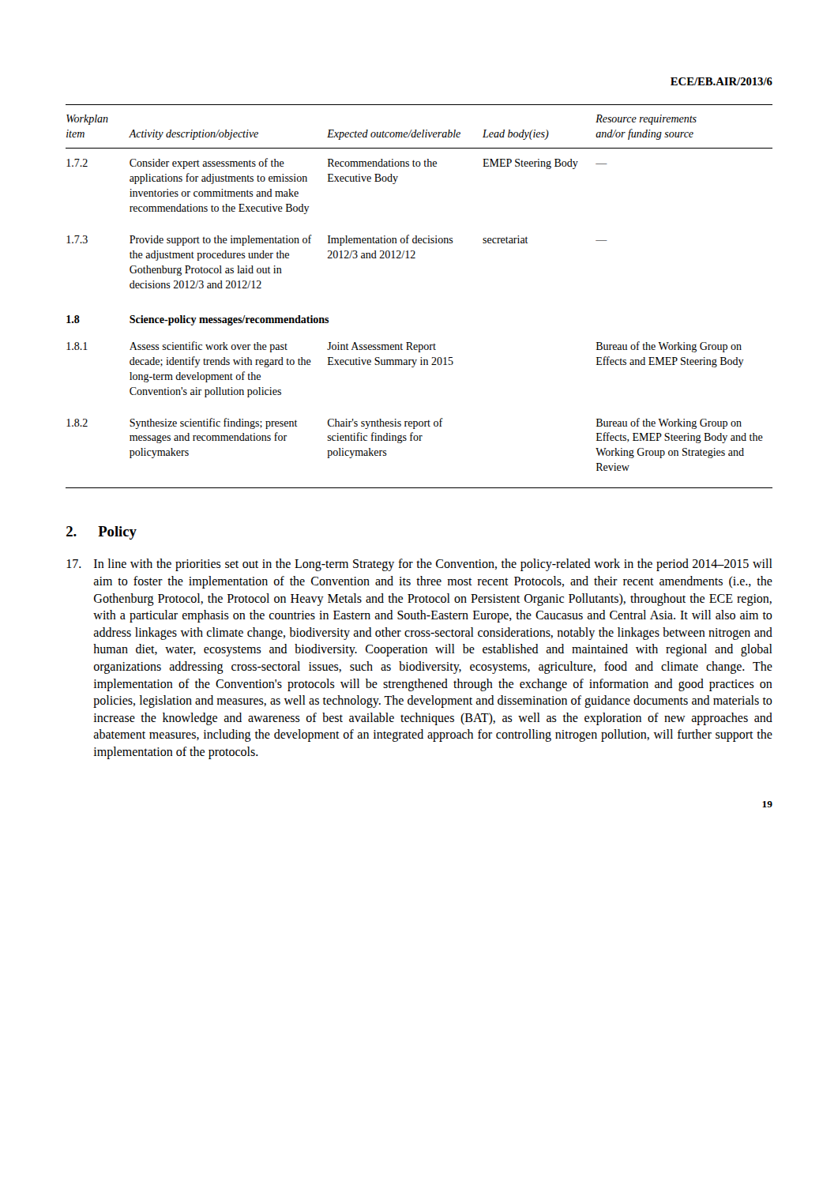ECE/EB.AIR/2013/6
| Workplan item | Activity description/objective | Expected outcome/deliverable | Lead body(ies) | Resource requirements and/or funding source |
| --- | --- | --- | --- | --- |
| 1.7.2 | Consider expert assessments of the applications for adjustments to emission inventories or commitments and make recommendations to the Executive Body | Recommendations to the Executive Body | EMEP Steering Body | — |
| 1.7.3 | Provide support to the implementation of the adjustment procedures under the Gothenburg Protocol as laid out in decisions 2012/3 and 2012/12 | Implementation of decisions 2012/3 and 2012/12 | secretariat | — |
| 1.8 | Science-policy messages/recommendations |
| 1.8.1 | Assess scientific work over the past decade; identify trends with regard to the long-term development of the Convention's air pollution policies | Joint Assessment Report Executive Summary in 2015 | | Bureau of the Working Group on Effects and EMEP Steering Body |
| 1.8.2 | Synthesize scientific findings; present messages and recommendations for policymakers | Chair's synthesis report of scientific findings for policymakers | | Bureau of the Working Group on Effects, EMEP Steering Body and the Working Group on Strategies and Review |
2. Policy
17. In line with the priorities set out in the Long-term Strategy for the Convention, the policy-related work in the period 2014–2015 will aim to foster the implementation of the Convention and its three most recent Protocols, and their recent amendments (i.e., the Gothenburg Protocol, the Protocol on Heavy Metals and the Protocol on Persistent Organic Pollutants), throughout the ECE region, with a particular emphasis on the countries in Eastern and South-Eastern Europe, the Caucasus and Central Asia. It will also aim to address linkages with climate change, biodiversity and other cross-sectoral considerations, notably the linkages between nitrogen and human diet, water, ecosystems and biodiversity. Cooperation will be established and maintained with regional and global organizations addressing cross-sectoral issues, such as biodiversity, ecosystems, agriculture, food and climate change. The implementation of the Convention's protocols will be strengthened through the exchange of information and good practices on policies, legislation and measures, as well as technology. The development and dissemination of guidance documents and materials to increase the knowledge and awareness of best available techniques (BAT), as well as the exploration of new approaches and abatement measures, including the development of an integrated approach for controlling nitrogen pollution, will further support the implementation of the protocols.
19